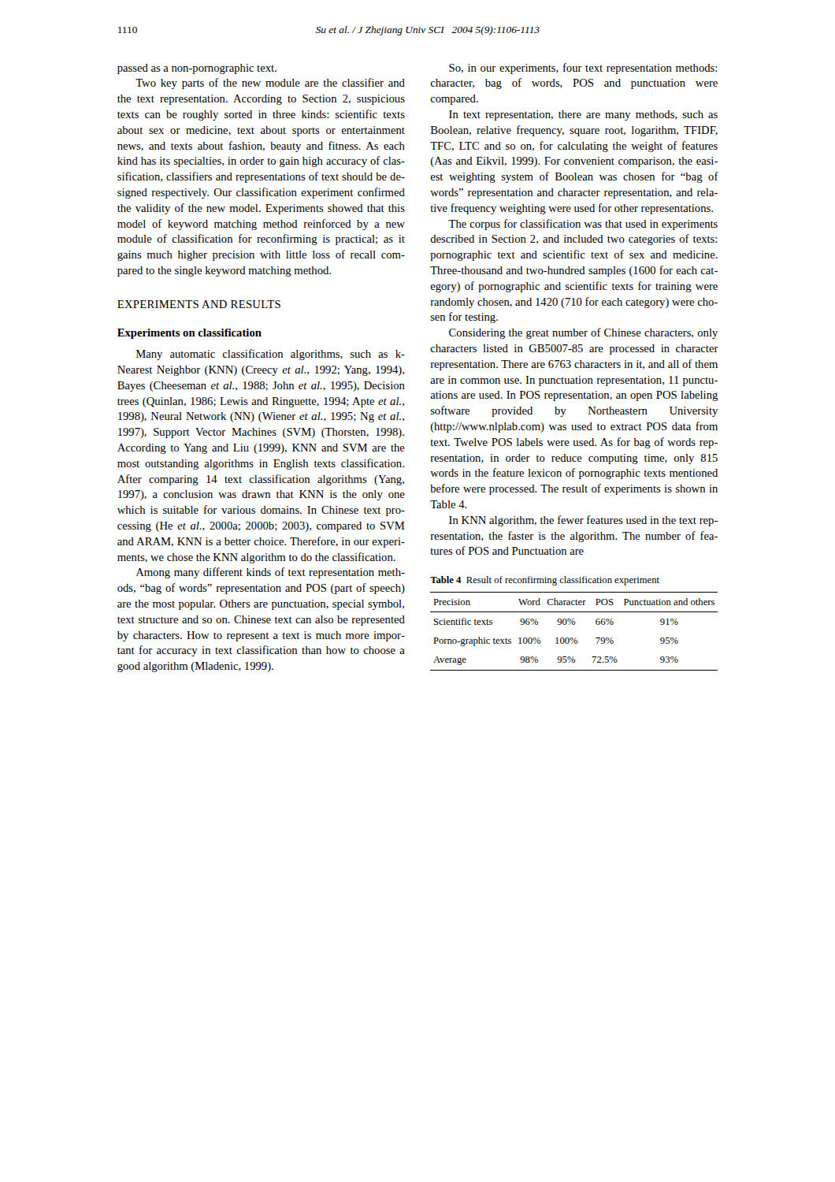1110 Su et al. / J Zhejiang Univ SCI 2004 5(9):1106-1113
passed as a non-pornographic text.
Two key parts of the new module are the classifier and the text representation. According to Section 2, suspicious texts can be roughly sorted in three kinds: scientific texts about sex or medicine, text about sports or entertainment news, and texts about fashion, beauty and fitness. As each kind has its specialties, in order to gain high accuracy of classification, classifiers and representations of text should be designed respectively. Our classification experiment confirmed the validity of the new model. Experiments showed that this model of keyword matching method reinforced by a new module of classification for reconfirming is practical; as it gains much higher precision with little loss of recall compared to the single keyword matching method.
Experiments and results
Experiments on classification
Many automatic classification algorithms, such as k-Nearest Neighbor (KNN) (Creecy et al., 1992; Yang, 1994), Bayes (Cheeseman et al., 1988; John et al., 1995), Decision trees (Quinlan, 1986; Lewis and Ringuette, 1994; Apte et al., 1998), Neural Network (NN) (Wiener et al., 1995; Ng et al., 1997), Support Vector Machines (SVM) (Thorsten, 1998). According to Yang and Liu (1999), KNN and SVM are the most outstanding algorithms in English texts classification. After comparing 14 text classification algorithms (Yang, 1997), a conclusion was drawn that KNN is the only one which is suitable for various domains. In Chinese text processing (He et al., 2000a; 2000b; 2003), compared to SVM and ARAM, KNN is a better choice. Therefore, in our experiments, we chose the KNN algorithm to do the classification.
Among many different kinds of text representation methods, “bag of words” representation and POS (part of speech) are the most popular. Others are punctuation, special symbol, text structure and so on. Chinese text can also be represented by characters. How to represent a text is much more important for accuracy in text classification than how to choose a good algorithm (Mladenic, 1999).
So, in our experiments, four text representation methods: character, bag of words, POS and punctuation were compared.
In text representation, there are many methods, such as Boolean, relative frequency, square root, logarithm, TFIDF, TFC, LTC and so on, for calculating the weight of features (Aas and Eikvil, 1999). For convenient comparison, the easiest weighting system of Boolean was chosen for “bag of words” representation and character representation, and relative frequency weighting were used for other representations.
The corpus for classification was that used in experiments described in Section 2, and included two categories of texts: pornographic text and scientific text of sex and medicine. Three-thousand and two-hundred samples (1600 for each category) of pornographic and scientific texts for training were randomly chosen, and 1420 (710 for each category) were chosen for testing.
Considering the great number of Chinese characters, only characters listed in GB5007-85 are processed in character representation. There are 6763 characters in it, and all of them are in common use. In punctuation representation, 11 punctuations are used. In POS representation, an open POS labeling software provided by Northeastern University (http://www.nlplab.com) was used to extract POS data from text. Twelve POS labels were used. As for bag of words representation, in order to reduce computing time, only 815 words in the feature lexicon of pornographic texts mentioned before were processed. The result of experiments is shown in Table 4.
In KNN algorithm, the fewer features used in the text representation, the faster is the algorithm. The number of features of POS and Punctuation are
Table 4 Result of reconfirming classification experiment
| Precision | Word | Character | POS | Punctuation and others |
| --- | --- | --- | --- | --- |
| Scientific texts | 96% | 90% | 66% | 91% |
| Porno-graphic texts | 100% | 100% | 79% | 95% |
| Average | 98% | 95% | 72.5% | 93% |